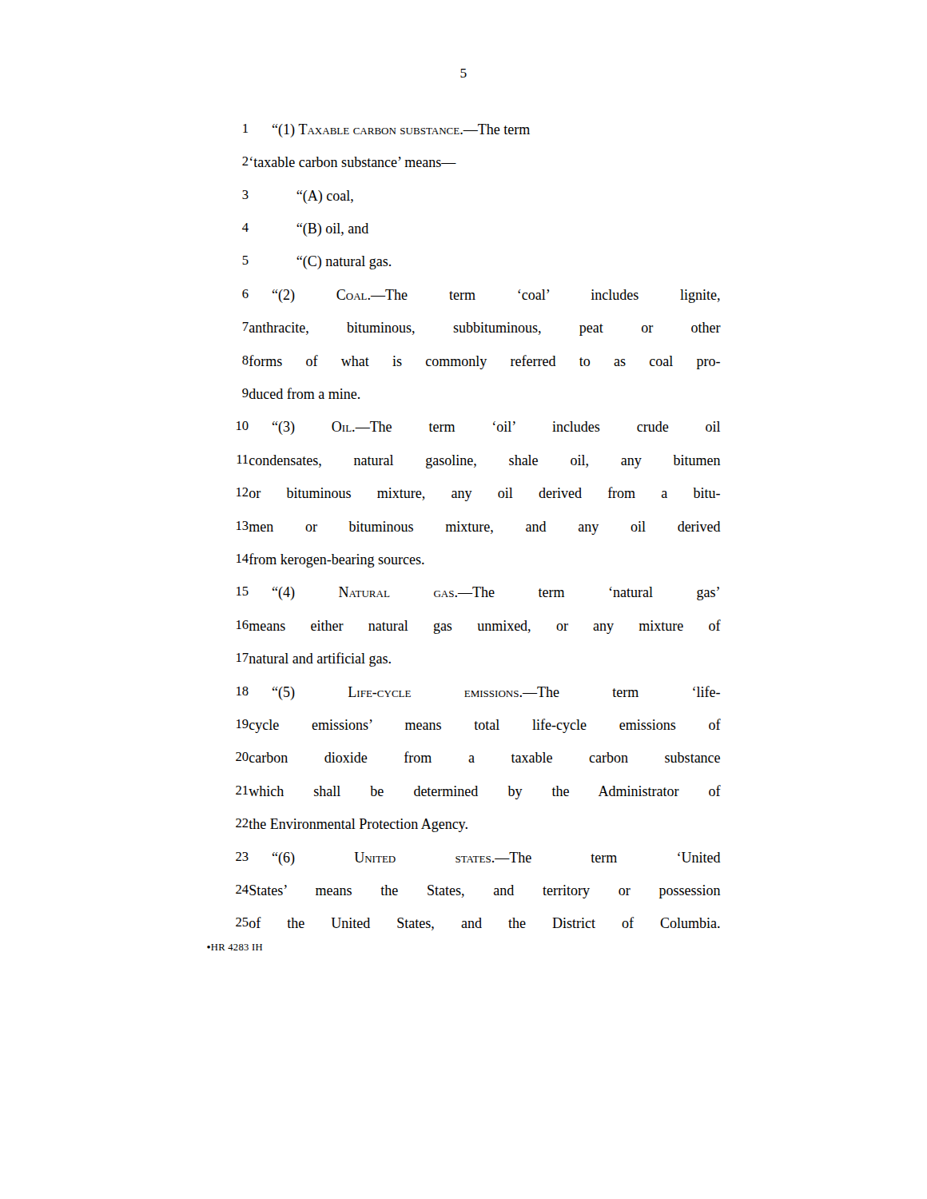5
| 1 | “(1) Taxable carbon substance. —The term |
| 2 | ‘taxable carbon substance’ means— |
| 3 | “(A) coal, |
| 4 | “(B) oil, and |
| 5 | “(C) natural gas. |
| 6 | “(2) Coal. —The term ‘coal’ includes lignite, |
| 7 | anthracite, bituminous, subbituminous, peat or other |
| 8 | forms of what is commonly referred to as coal pro- |
| 9 | duced from a mine. |
| 10 | “(3) Oil. —The term ‘oil’ includes crude oil |
| 11 | condensates, natural gasoline, shale oil, any bitumen |
| 12 | or bituminous mixture, any oil derived from a bitu- |
| 13 | men or bituminous mixture, and any oil derived |
| 14 | from kerogen-bearing sources. |
| 15 | “(4) Natural gas. —The term ‘natural gas’ |
| 16 | means either natural gas unmixed, or any mixture of |
| 17 | natural and artificial gas. |
| 18 | “(5) Life-cycle emissions. —The term ‘life- |
| 19 | cycle emissions’ means total life-cycle emissions of |
| 20 | carbon dioxide from a taxable carbon substance |
| 21 | which shall be determined by the Administrator of |
| 22 | the Environmental Protection Agency. |
| 23 | “(6) United states. —The term ‘United |
| 24 | States’ means the States, and territory or possession |
| 25 | of the United States, and the District of Columbia. |
•HR 4283 IH